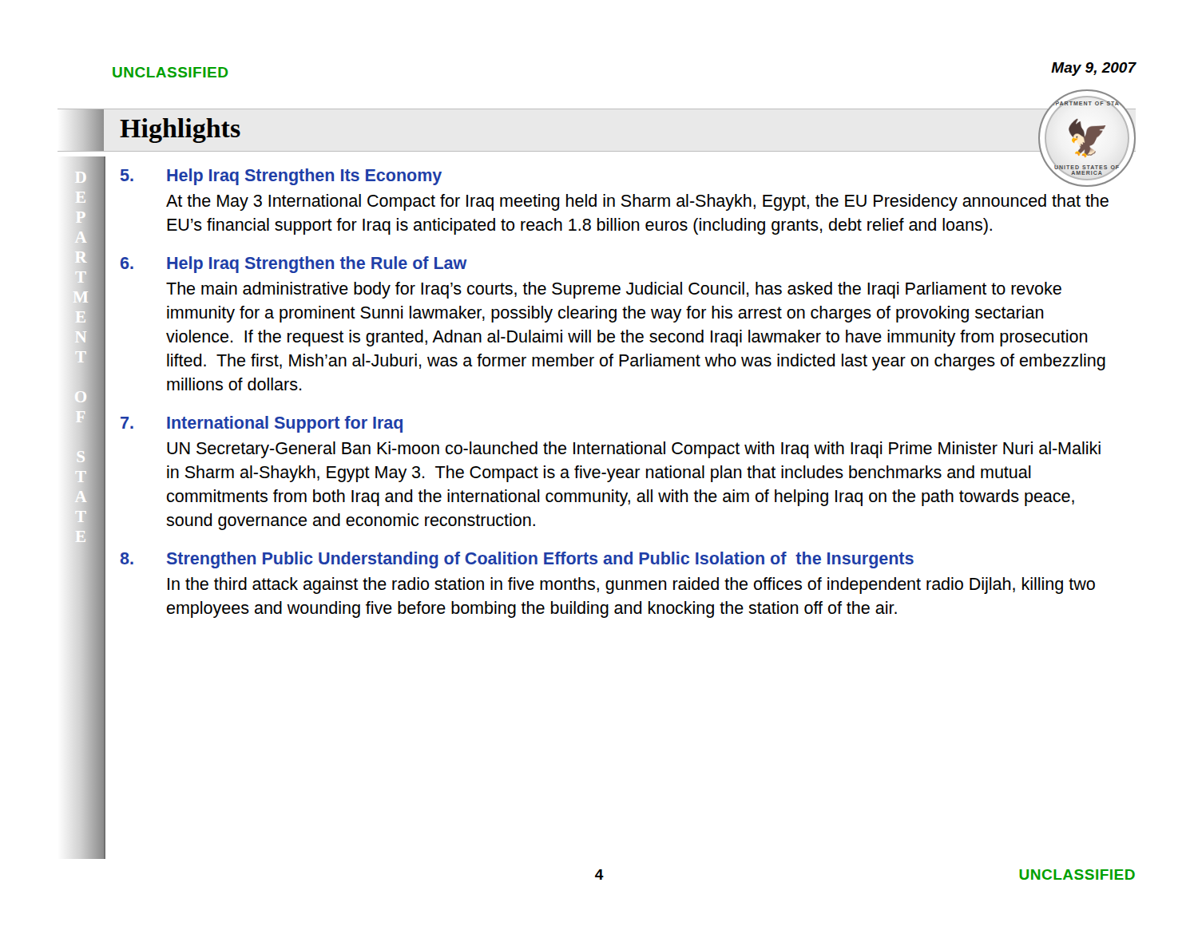UNCLASSIFIED
May 9, 2007
Highlights
DEPARTMENT OF STATE
🦅
UNITED STATES OF AMERICA
D
E
P
A
R
T
M
E
N
T
O
F
S
T
A
T
E
5.
Help Iraq Strengthen Its Economy
At the May 3 International Compact for Iraq meeting held in Sharm al-Shaykh, Egypt, the EU Presidency announced that the EU’s financial support for Iraq is anticipated to reach 1.8 billion euros (including grants, debt relief and loans).
6.
Help Iraq Strengthen the Rule of Law
The main administrative body for Iraq’s courts, the Supreme Judicial Council, has asked the Iraqi Parliament to revoke immunity for a prominent Sunni lawmaker, possibly clearing the way for his arrest on charges of provoking sectarian violence. If the request is granted, Adnan al-Dulaimi will be the second Iraqi lawmaker to have immunity from prosecution lifted. The first, Mish’an al-Juburi, was a former member of Parliament who was indicted last year on charges of embezzling millions of dollars.
7.
International Support for Iraq
UN Secretary-General Ban Ki-moon co-launched the International Compact with Iraq with Iraqi Prime Minister Nuri al-Maliki in Sharm al-Shaykh, Egypt May 3. The Compact is a five-year national plan that includes benchmarks and mutual commitments from both Iraq and the international community, all with the aim of helping Iraq on the path towards peace, sound governance and economic reconstruction.
8.
Strengthen Public Understanding of Coalition Efforts and Public Isolation of the Insurgents
In the third attack against the radio station in five months, gunmen raided the offices of independent radio Dijlah, killing two employees and wounding five before bombing the building and knocking the station off of the air.
4
UNCLASSIFIED